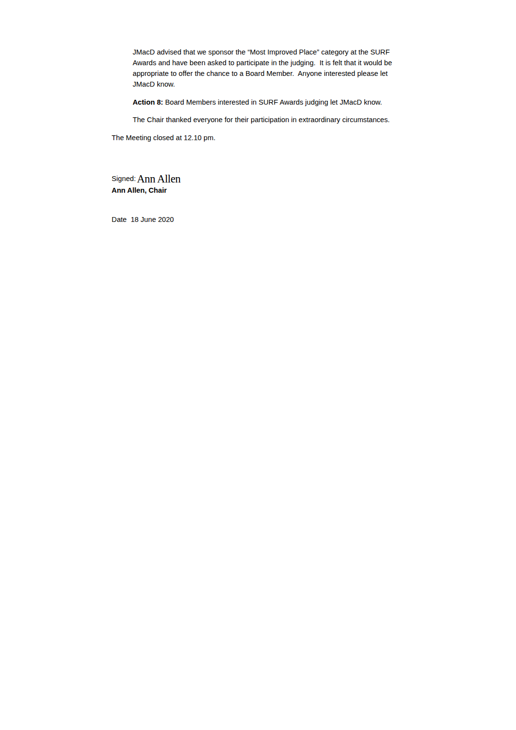JMacD advised that we sponsor the “Most Improved Place” category at the SURF Awards and have been asked to participate in the judging. It is felt that it would be appropriate to offer the chance to a Board Member. Anyone interested please let JMacD know.
Action 8: Board Members interested in SURF Awards judging let JMacD know.
The Chair thanked everyone for their participation in extraordinary circumstances.
The Meeting closed at 12.10 pm.
Signed: Ann Allen
Ann Allen, Chair
Date 18 June 2020